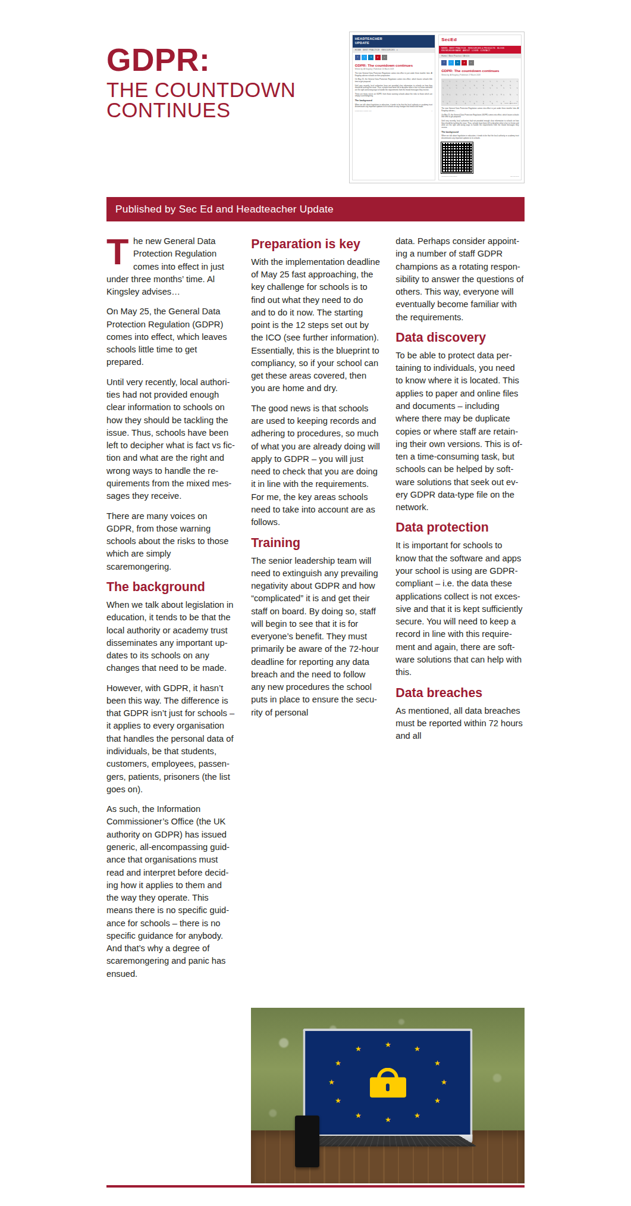GDPR:
The countdown continues
HEADTEACHER
UPDATE
HOME BEST PRACTICE RESOURCES ▾
ftin p+
GDPR: The countdown continues
Written by: Al Kingsley | Published: 20 March 2018
The new General Data Protection Regulation comes into effect in just under three months’ time. Al Kingsley advises schools on their preparation.
On May 25, the General Data Protection Regulation comes into effect, which leaves schools little time to get prepared.
Until very recently, local authorities have not provided clear information to schools on how they should be tackling the issue. Thus, schools have been left to decipher what is fact vs fiction and what are the right and wrong ways to handle the requirements from the mixed messages they receive.
There are many voices on GDPR, from those warning schools about the risks to those which are simply scaremongering.
The background
When we talk about legislation in education, it tends to be that the local authority or academy trust disseminates any important updates to its schools on any changes that need to be made.
headteacher-update.com 1
SecEd
NEWS BEST PRACTICE RESOURCES & PRODUCTS BLOGS KNOWLEDGE BANK ABOUT LOGIN CONTACT
Home / Best Practice / Article
ftin p+
GDPR: The countdown continues
Written by: Al Kingsley | Published: 27 March 2018
The new General Data Protection Regulation comes into effect in just under three months’ time. Al Kingsley advises…
On May 25, the General Data Protection Regulation (GDPR) comes into effect, which leaves schools little time to get prepared.
Until very recently, local authorities had not provided enough clear information to schools on how they should be tackling the issue. Thus, schools have been left to decipher what is fact vs fiction and what are the right and wrong ways to handle the requirements from the mixed messages they receive.
The background
When we talk about legislation in education, it tends to be that the local authority or academy trust disseminates any important updates to its schools.
Comment on this article sec-ed.co.uk
Published by Sec Ed and Headteacher Update
The new General Data Protection Regulation comes into effect in just under three months’ time. Al Kingsley advises…
On May 25, the General Data Protection Regulation (GDPR) comes into effect, which leaves schools little time to get prepared.
Until very recently, local authorities had not provided enough clear information to schools on how they should be tackling the issue. Thus, schools have been left to decipher what is fact vs fiction and what are the right and wrong ways to handle the requirements from the mixed messages they receive.
There are many voices on GDPR, from those warning schools about the risks to those which are simply scaremongering.
The background
When we talk about legislation in education, it tends to be that the local authority or academy trust disseminates any important updates to its schools on any changes that need to be made.
However, with GDPR, it hasn’t been this way. The difference is that GDPR isn’t just for schools – it applies to every organisation that handles the personal data of individuals, be that students, customers, employees, passengers, patients, prisoners (the list goes on).
As such, the Information Commissioner’s Office (the UK authority on GDPR) has issued generic, all-encompassing guidance that organisations must read and interpret before deciding how it applies to them and the way they operate. This means there is no specific guidance for schools – there is no specific guidance for anybody. And that’s why a degree of scaremongering and panic has ensued.
Preparation is key
With the implementation deadline of May 25 fast approaching, the key challenge for schools is to find out what they need to do and to do it now. The starting point is the 12 steps set out by the ICO (see further information). Essentially, this is the blueprint to compliancy, so if your school can get these areas covered, then you are home and dry.
The good news is that schools are used to keeping records and adhering to procedures, so much of what you are already doing will apply to GDPR – you will just need to check that you are doing it in line with the requirements. For me, the key areas schools need to take into account are as follows.
Training
The senior leadership team will need to extinguish any prevailing negativity about GDPR and how “complicated” it is and get their staff on board. By doing so, staff will begin to see that it is for everyone’s benefit. They must primarily be aware of the 72-hour deadline for reporting any data breach and the need to follow any new procedures the school puts in place to ensure the security of personal
data. Perhaps consider appointing a number of staff GDPR champions as a rotating responsibility to answer the questions of others. This way, everyone will eventually become familiar with the requirements.
Data discovery
To be able to protect data pertaining to individuals, you need to know where it is located. This applies to paper and online files and documents – including where there may be duplicate copies or where staff are retaining their own versions. This is often a time-consuming task, but schools can be helped by software solutions that seek out every GDPR data-type file on the network.
Data protection
It is important for schools to know that the software and apps your school is using are GDPR-compliant – i.e. the data these applications collect is not excessive and that it is kept sufficiently secure. You will need to keep a record in line with this requirement and again, there are software solutions that can help with this.
Data breaches
As mentioned, all data breaches must be reported within 72 hours and all
★ ★ ★ ★ ★ ★ ★ ★ ★ ★ ★ ★